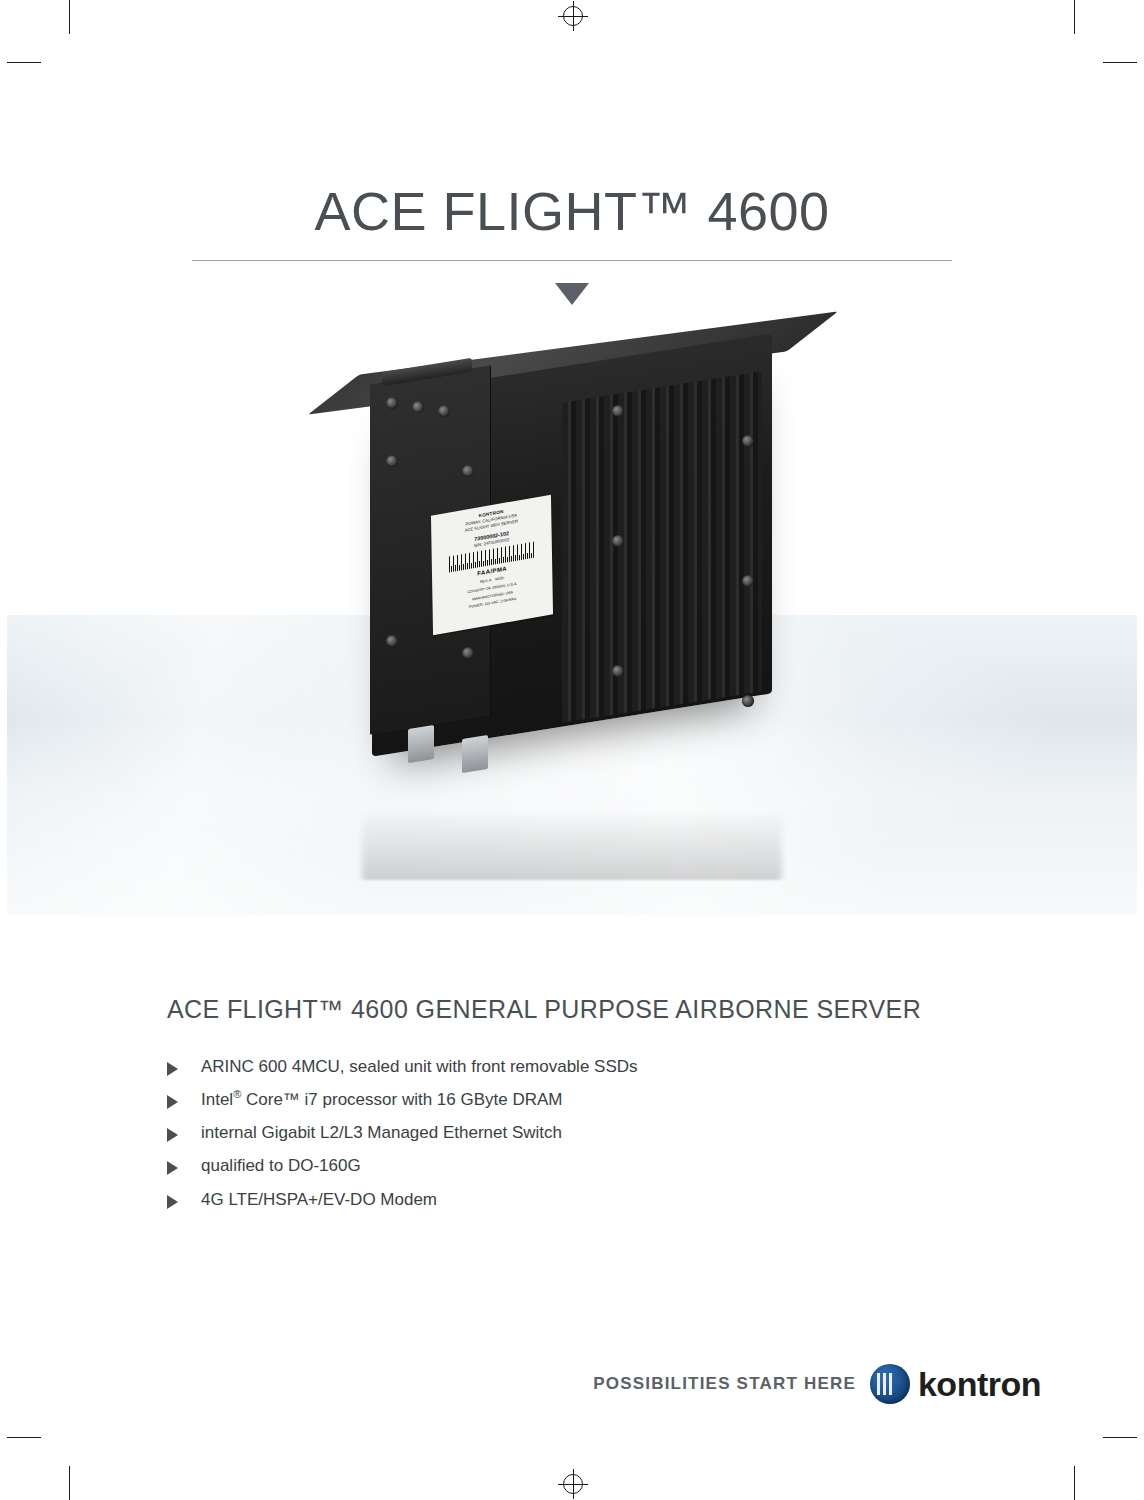ACE FLIGHT™ 4600
KONTRON
POWAY, CALIFORNIA USA
ACE FLIGHT 4600 SERVER
73000002-102
S/N: 24TG000002
FAA/PMA
REV: A MOD:
COUNTRY OF ORIGIN: U.S.A.
MANUFACTURING: USA
POWER: 115 VAC, 2.0A MAX
ACE FLIGHT™ 4600 GENERAL PURPOSE AIRBORNE SERVER
ARINC 600 4MCU, sealed unit with front removable SSDs
Intel® Core™ i7 processor with 16 GByte DRAM
internal Gigabit L2/L3 Managed Ethernet Switch
qualified to DO-160G
4G LTE/HSPA+/EV-DO Modem
Possibilities start here
kontron